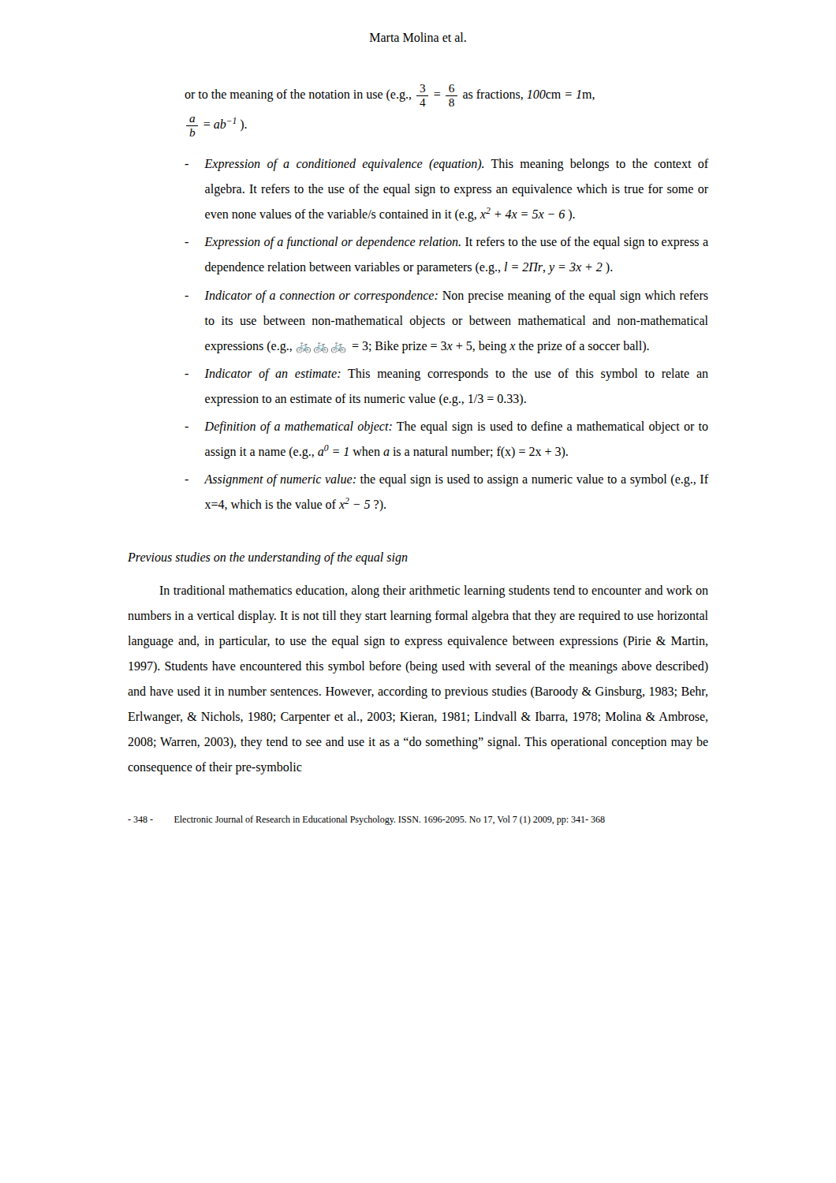Marta Molina et al.
or to the meaning of the notation in use (e.g., 34 = 68 as fractions, 100cm = 1m,
ab = ab−1 ).
Expression of a conditioned equivalence (equation). This meaning belongs to the context of algebra. It refers to the use of the equal sign to express an equivalence which is true for some or even none values of the variable/s contained in it (e.g, x2 + 4x = 5x − 6 ).
Expression of a functional or dependence relation. It refers to the use of the equal sign to express a dependence relation between variables or parameters (e.g., l = 2Πr, y = 3x + 2 ).
Indicator of a connection or correspondence: Non precise meaning of the equal sign which refers to its use between non-mathematical objects or between mathematical and non-mathematical expressions (e.g., 🚲🚲🚲 = 3; Bike prize = 3x + 5, being x the prize of a soccer ball).
Indicator of an estimate: This meaning corresponds to the use of this symbol to relate an expression to an estimate of its numeric value (e.g., 1/3 = 0.33).
Definition of a mathematical object: The equal sign is used to define a mathematical object or to assign it a name (e.g., a0 = 1 when a is a natural number; f(x) = 2x + 3).
Assignment of numeric value: the equal sign is used to assign a numeric value to a symbol (e.g., If x=4, which is the value of x2 − 5 ?).
Previous studies on the understanding of the equal sign
In traditional mathematics education, along their arithmetic learning students tend to encounter and work on numbers in a vertical display. It is not till they start learning formal algebra that they are required to use horizontal language and, in particular, to use the equal sign to express equivalence between expressions (Pirie & Martin, 1997). Students have encountered this symbol before (being used with several of the meanings above described) and have used it in number sentences. However, according to previous studies (Baroody & Ginsburg, 1983; Behr, Erlwanger, & Nichols, 1980; Carpenter et al., 2003; Kieran, 1981; Lindvall & Ibarra, 1978; Molina & Ambrose, 2008; Warren, 2003), they tend to see and use it as a “do something” signal. This operational conception may be consequence of their pre-symbolic
- 348 -Electronic Journal of Research in Educational Psychology. ISSN. 1696-2095. No 17, Vol 7 (1) 2009, pp: 341- 368